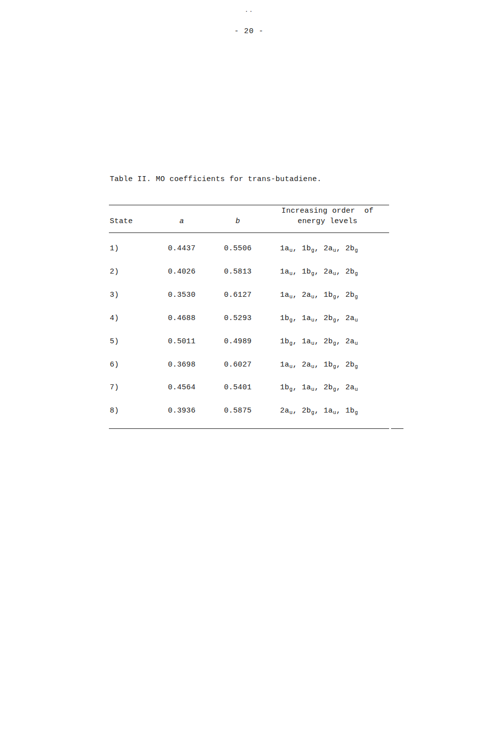..
- 20 -
Table II. MO coefficients for trans-butadiene.
| State | a | b | Increasing order of energy levels |
| --- | --- | --- | --- |
| 1) | 0.4437 | 0.5506 | 1a u , 1b g , 2a u , 2b g |
| 2) | 0.4026 | 0.5813 | 1a u , 1b g , 2a u , 2b g |
| 3) | 0.3530 | 0.6127 | 1a u , 2a u , 1b g , 2b g |
| 4) | 0.4688 | 0.5293 | 1b g , 1a u , 2b g , 2a u |
| 5) | 0.5011 | 0.4989 | 1b g , 1a u , 2b g , 2a u |
| 6) | 0.3698 | 0.6027 | 1a u , 2a u , 1b g , 2b g |
| 7) | 0.4564 | 0.5401 | 1b g , 1a u , 2b g , 2a u |
| 8) | 0.3936 | 0.5875 | 2a u , 2b g , 1a u , 1b g |